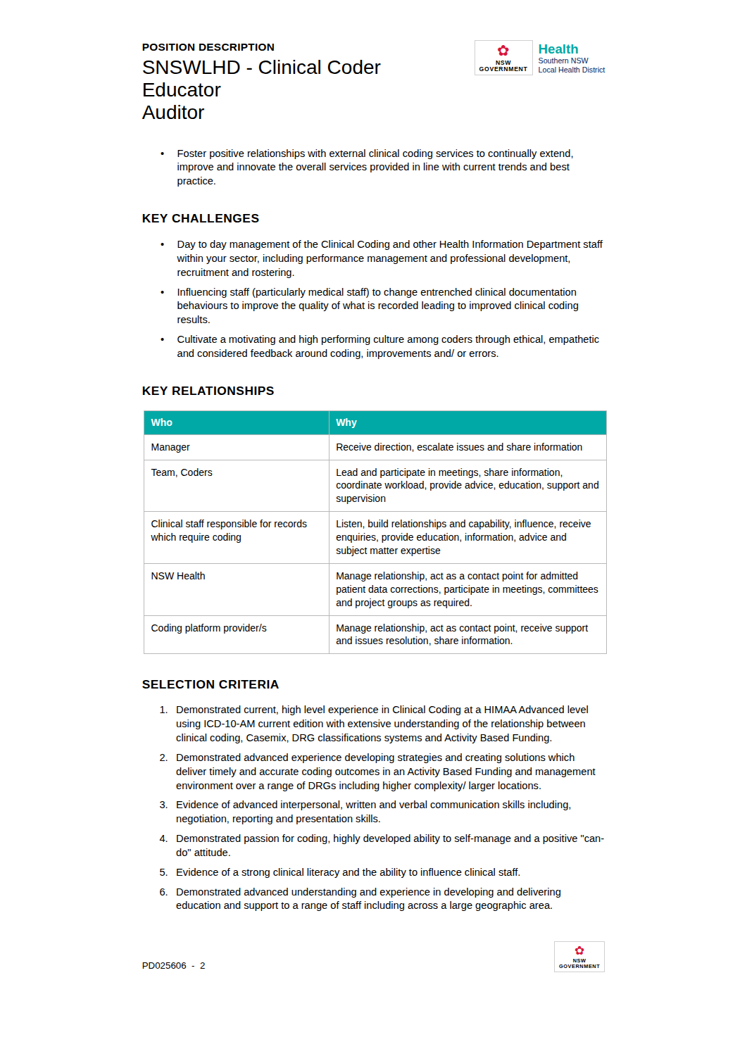POSITION DESCRIPTION
SNSWLHD - Clinical Coder Educator
Auditor
✿ NSW
GOVERNMENT
Health Southern NSW
Local Health District
Foster positive relationships with external clinical coding services to continually extend, improve and innovate the overall services provided in line with current trends and best practice.
KEY CHALLENGES
Day to day management of the Clinical Coding and other Health Information Department staff within your sector, including performance management and professional development, recruitment and rostering.
Influencing staff (particularly medical staff) to change entrenched clinical documentation behaviours to improve the quality of what is recorded leading to improved clinical coding results.
Cultivate a motivating and high performing culture among coders through ethical, empathetic and considered feedback around coding, improvements and/ or errors.
KEY RELATIONSHIPS
| Who | Why |
| --- | --- |
| Manager | Receive direction, escalate issues and share information |
| Team, Coders | Lead and participate in meetings, share information, coordinate workload, provide advice, education, support and supervision |
| Clinical staff responsible for records which require coding | Listen, build relationships and capability, influence, receive enquiries, provide education, information, advice and subject matter expertise |
| NSW Health | Manage relationship, act as a contact point for admitted patient data corrections, participate in meetings, committees and project groups as required. |
| Coding platform provider/s | Manage relationship, act as contact point, receive support and issues resolution, share information. |
SELECTION CRITERIA
Demonstrated current, high level experience in Clinical Coding at a HIMAA Advanced level using ICD-10-AM current edition with extensive understanding of the relationship between clinical coding, Casemix, DRG classifications systems and Activity Based Funding.
Demonstrated advanced experience developing strategies and creating solutions which deliver timely and accurate coding outcomes in an Activity Based Funding and management environment over a range of DRGs including higher complexity/ larger locations.
Evidence of advanced interpersonal, written and verbal communication skills including, negotiation, reporting and presentation skills.
Demonstrated passion for coding, highly developed ability to self-manage and a positive "can-do" attitude.
Evidence of a strong clinical literacy and the ability to influence clinical staff.
Demonstrated advanced understanding and experience in developing and delivering education and support to a range of staff including across a large geographic area.
PD025606 - 2
✿ NSW
GOVERNMENT